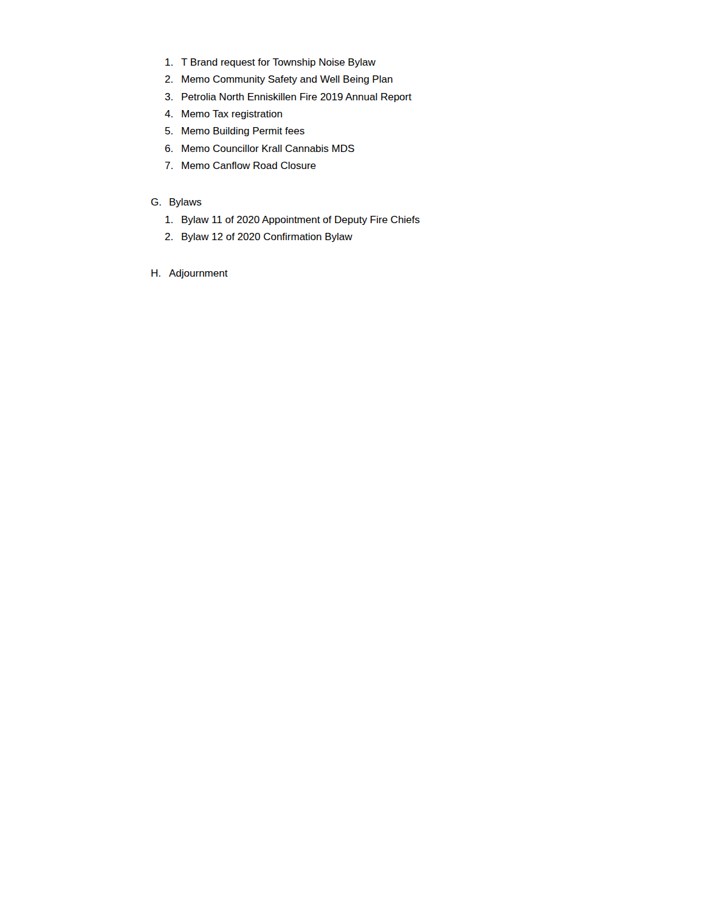T Brand request for Township Noise Bylaw
Memo Community Safety and Well Being Plan
Petrolia North Enniskillen Fire 2019 Annual Report
Memo Tax registration
Memo Building Permit fees
Memo Councillor Krall Cannabis MDS
Memo Canflow Road Closure
G. Bylaws
Bylaw 11 of 2020 Appointment of Deputy Fire Chiefs
Bylaw 12 of 2020 Confirmation Bylaw
H. Adjournment